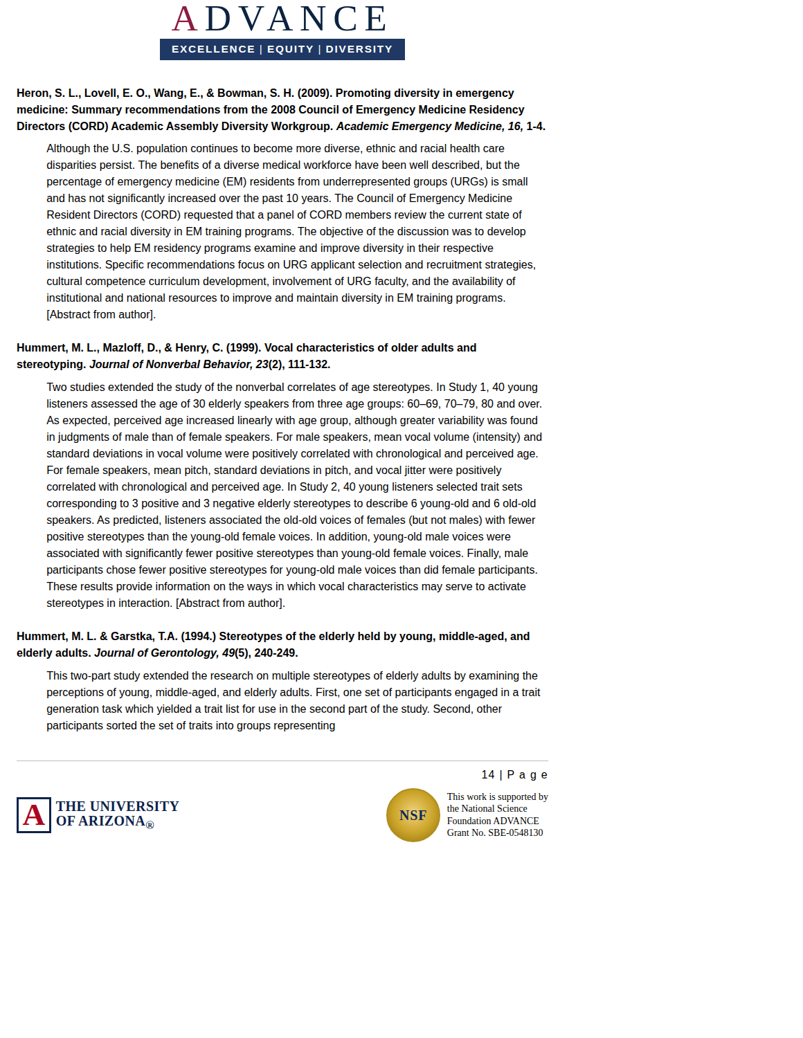ADVANCE
EXCELLENCE|EQUITY|DIVERSITY
Heron, S. L., Lovell, E. O., Wang, E., & Bowman, S. H. (2009). Promoting diversity in emergency medicine: Summary recommendations from the 2008 Council of Emergency Medicine Residency Directors (CORD) Academic Assembly Diversity Workgroup. Academic Emergency Medicine, 16, 1-4.
Although the U.S. population continues to become more diverse, ethnic and racial health care disparities persist. The benefits of a diverse medical workforce have been well described, but the percentage of emergency medicine (EM) residents from underrepresented groups (URGs) is small and has not significantly increased over the past 10 years. The Council of Emergency Medicine Resident Directors (CORD) requested that a panel of CORD members review the current state of ethnic and racial diversity in EM training programs. The objective of the discussion was to develop strategies to help EM residency programs examine and improve diversity in their respective institutions. Specific recommendations focus on URG applicant selection and recruitment strategies, cultural competence curriculum development, involvement of URG faculty, and the availability of institutional and national resources to improve and maintain diversity in EM training programs. [Abstract from author].
Hummert, M. L., Mazloff, D., & Henry, C. (1999). Vocal characteristics of older adults and stereotyping. Journal of Nonverbal Behavior, 23(2), 111-132.
Two studies extended the study of the nonverbal correlates of age stereotypes. In Study 1, 40 young listeners assessed the age of 30 elderly speakers from three age groups: 60–69, 70–79, 80 and over. As expected, perceived age increased linearly with age group, although greater variability was found in judgments of male than of female speakers. For male speakers, mean vocal volume (intensity) and standard deviations in vocal volume were positively correlated with chronological and perceived age. For female speakers, mean pitch, standard deviations in pitch, and vocal jitter were positively correlated with chronological and perceived age. In Study 2, 40 young listeners selected trait sets corresponding to 3 positive and 3 negative elderly stereotypes to describe 6 young-old and 6 old-old speakers. As predicted, listeners associated the old-old voices of females (but not males) with fewer positive stereotypes than the young-old female voices. In addition, young-old male voices were associated with significantly fewer positive stereotypes than young-old female voices. Finally, male participants chose fewer positive stereotypes for young-old male voices than did female participants. These results provide information on the ways in which vocal characteristics may serve to activate stereotypes in interaction. [Abstract from author].
Hummert, M. L. & Garstka, T.A. (1994.) Stereotypes of the elderly held by young, middle-aged, and elderly adults. Journal of Gerontology, 49(5), 240-249.
This two-part study extended the research on multiple stereotypes of elderly adults by examining the perceptions of young, middle-aged, and elderly adults. First, one set of participants engaged in a trait generation task which yielded a trait list for use in the second part of the study. Second, other participants sorted the set of traits into groups representing
14 | P a g e
A THE UNIVERSITY OF ARIZONA®
NSF
This work is supported by
the National Science
Foundation ADVANCE
Grant No. SBE-0548130